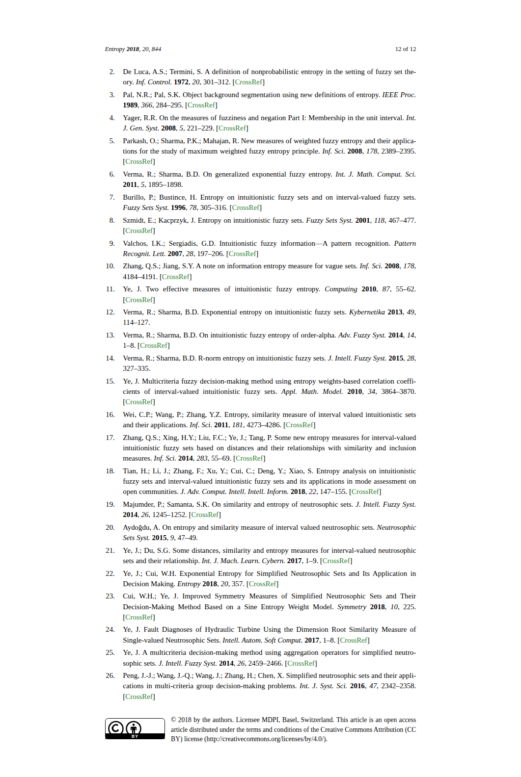Entropy 2018, 20, 844
12 of 12
2. De Luca, A.S.; Termini, S. A definition of nonprobabilistic entropy in the setting of fuzzy set theory. Inf. Control. 1972, 20, 301–312. [CrossRef]
3. Pal, N.R.; Pal, S.K. Object background segmentation using new definitions of entropy. IEEE Proc. 1989, 366, 284–295. [CrossRef]
4. Yager, R.R. On the measures of fuzziness and negation Part I: Membership in the unit interval. Int. J. Gen. Syst. 2008, 5, 221–229. [CrossRef]
5. Parkash, O.; Sharma, P.K.; Mahajan, R. New measures of weighted fuzzy entropy and their applications for the study of maximum weighted fuzzy entropy principle. Inf. Sci. 2008, 178, 2389–2395. [CrossRef]
6. Verma, R.; Sharma, B.D. On generalized exponential fuzzy entropy. Int. J. Math. Comput. Sci. 2011, 5, 1895–1898.
7. Burillo, P.; Bustince, H. Entropy on intuitionistic fuzzy sets and on interval-valued fuzzy sets. Fuzzy Sets Syst. 1996, 78, 305–316. [CrossRef]
8. Szmidt, E.; Kacprzyk, J. Entropy on intuitionistic fuzzy sets. Fuzzy Sets Syst. 2001, 118, 467–477. [CrossRef]
9. Valchos, I.K.; Sergiadis, G.D. Intuitionistic fuzzy information—A pattern recognition. Pattern Recognit. Lett. 2007, 28, 197–206. [CrossRef]
10. Zhang, Q.S.; Jiang, S.Y. A note on information entropy measure for vague sets. Inf. Sci. 2008, 178, 4184–4191. [CrossRef]
11. Ye, J. Two effective measures of intuitionistic fuzzy entropy. Computing 2010, 87, 55–62. [CrossRef]
12. Verma, R.; Sharma, B.D. Exponential entropy on intuitionistic fuzzy sets. Kybernetika 2013, 49, 114–127.
13. Verma, R.; Sharma, B.D. On intuitionistic fuzzy entropy of order-alpha. Adv. Fuzzy Syst. 2014, 14, 1–8. [CrossRef]
14. Verma, R.; Sharma, B.D. R-norm entropy on intuitionistic fuzzy sets. J. Intell. Fuzzy Syst. 2015, 28, 327–335.
15. Ye, J. Multicriteria fuzzy decision-making method using entropy weights-based correlation coefficients of interval-valued intuitionistic fuzzy sets. Appl. Math. Model. 2010, 34, 3864–3870. [CrossRef]
16. Wei, C.P.; Wang, P.; Zhang, Y.Z. Entropy, similarity measure of interval valued intuitionistic sets and their applications. Inf. Sci. 2011, 181, 4273–4286. [CrossRef]
17. Zhang, Q.S.; Xing, H.Y.; Liu, F.C.; Ye, J.; Tang, P. Some new entropy measures for interval-valued intuitionistic fuzzy sets based on distances and their relationships with similarity and inclusion measures. Inf. Sci. 2014, 283, 55–69. [CrossRef]
18. Tian, H.; Li, J.; Zhang, F.; Xu, Y.; Cui, C.; Deng, Y.; Xiao, S. Entropy analysis on intuitionistic fuzzy sets and interval-valued intuitionistic fuzzy sets and its applications in mode assessment on open communities. J. Adv. Comput. Intell. Intell. Inform. 2018, 22, 147–155. [CrossRef]
19. Majumder, P.; Samanta, S.K. On similarity and entropy of neutrosophic sets. J. Intell. Fuzzy Syst. 2014, 26, 1245–1252. [CrossRef]
20. Aydoğdu, A. On entropy and similarity measure of interval valued neutrosophic sets. Neutrosophic Sets Syst. 2015, 9, 47–49.
21. Ye, J.; Du, S.G. Some distances, similarity and entropy measures for interval-valued neutrosophic sets and their relationship. Int. J. Mach. Learn. Cybern. 2017, 1–9. [CrossRef]
22. Ye, J.; Cui, W.H. Exponential Entropy for Simplified Neutrosophic Sets and Its Application in Decision Making. Entropy 2018, 20, 357. [CrossRef]
23. Cui, W.H.; Ye, J. Improved Symmetry Measures of Simplified Neutrosophic Sets and Their Decision-Making Method Based on a Sine Entropy Weight Model. Symmetry 2018, 10, 225. [CrossRef]
24. Ye, J. Fault Diagnoses of Hydraulic Turbine Using the Dimension Root Similarity Measure of Single-valued Neutrosophic Sets. Intell. Autom. Soft Comput. 2017, 1–8. [CrossRef]
25. Ye, J. A multicriteria decision-making method using aggregation operators for simplified neutrosophic sets. J. Intell. Fuzzy Syst. 2014, 26, 2459–2466. [CrossRef]
26. Peng, J.-J.; Wang, J.-Q.; Wang, J.; Zhang, H.; Chen, X. Simplified neutrosophic sets and their applications in multi-criteria group decision-making problems. Int. J. Syst. Sci. 2016, 47, 2342–2358. [CrossRef]
BY
© 2018 by the authors. Licensee MDPI, Basel, Switzerland. This article is an open access article distributed under the terms and conditions of the Creative Commons Attribution (CC BY) license (http://creativecommons.org/licenses/by/4.0/).